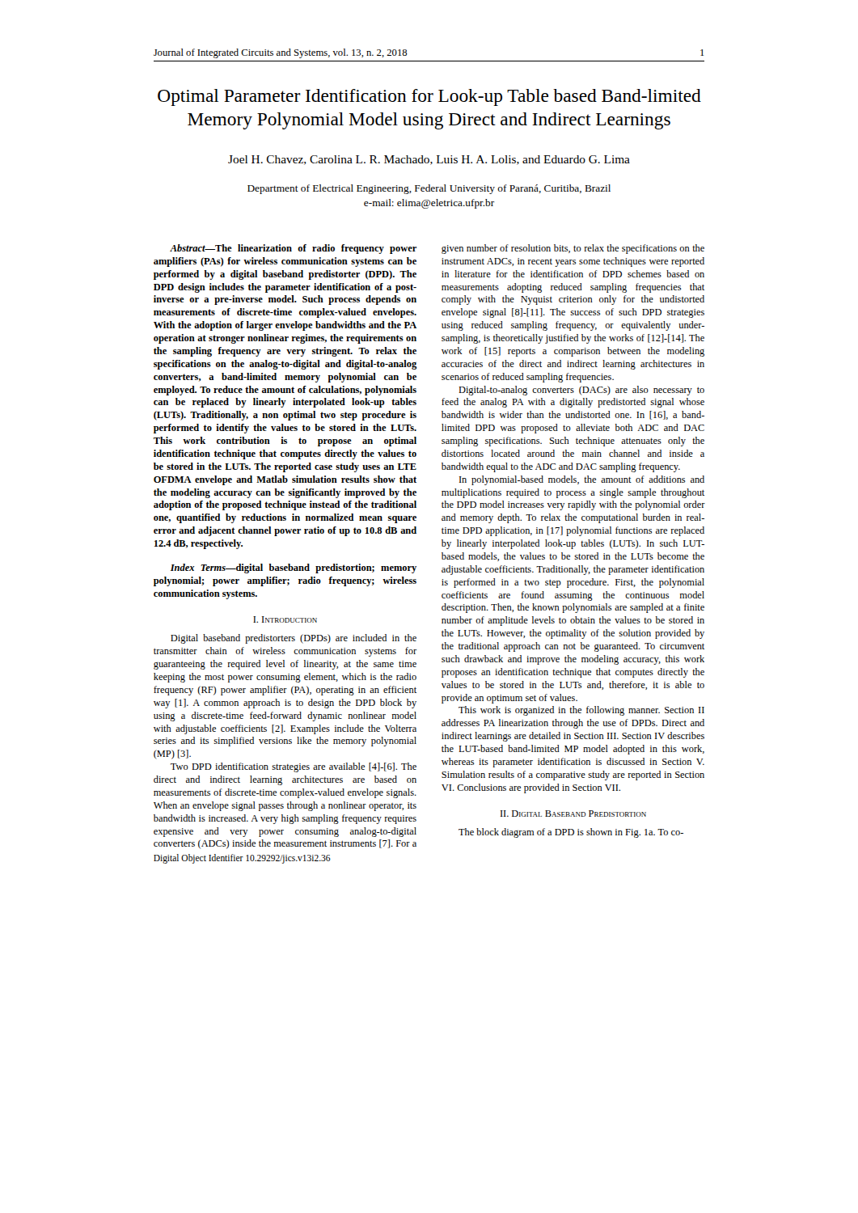Journal of Integrated Circuits and Systems, vol. 13, n. 2, 2018 1
Optimal Parameter Identification for Look-up Table based Band-limited
Memory Polynomial Model using Direct and Indirect Learnings
Joel H. Chavez, Carolina L. R. Machado, Luis H. A. Lolis, and Eduardo G. Lima
Department of Electrical Engineering, Federal University of Paraná, Curitiba, Brazil
e-mail: elima@eletrica.ufpr.br
Abstract—The linearization of radio frequency power amplifiers (PAs) for wireless communication systems can be performed by a digital baseband predistorter (DPD). The DPD design includes the parameter identification of a post-inverse or a pre-inverse model. Such process depends on measurements of discrete-time complex-valued envelopes. With the adoption of larger envelope bandwidths and the PA operation at stronger nonlinear regimes, the requirements on the sampling frequency are very stringent. To relax the specifications on the analog-to-digital and digital-to-analog converters, a band-limited memory polynomial can be employed. To reduce the amount of calculations, polynomials can be replaced by linearly interpolated look-up tables (LUTs). Traditionally, a non optimal two step procedure is performed to identify the values to be stored in the LUTs. This work contribution is to propose an optimal identification technique that computes directly the values to be stored in the LUTs. The reported case study uses an LTE OFDMA envelope and Matlab simulation results show that the modeling accuracy can be significantly improved by the adoption of the proposed technique instead of the traditional one, quantified by reductions in normalized mean square error and adjacent channel power ratio of up to 10.8 dB and 12.4 dB, respectively.
Index Terms—digital baseband predistortion; memory polynomial; power amplifier; radio frequency; wireless communication systems.
I. Introduction
Digital baseband predistorters (DPDs) are included in the transmitter chain of wireless communication systems for guaranteeing the required level of linearity, at the same time keeping the most power consuming element, which is the radio frequency (RF) power amplifier (PA), operating in an efficient way [1]. A common approach is to design the DPD block by using a discrete-time feed-forward dynamic nonlinear model with adjustable coefficients [2]. Examples include the Volterra series and its simplified versions like the memory polynomial (MP) [3].
Two DPD identification strategies are available [4]-[6]. The direct and indirect learning architectures are based on measurements of discrete-time complex-valued envelope signals. When an envelope signal passes through a nonlinear operator, its bandwidth is increased. A very high sampling frequency requires expensive and very power consuming analog-to-digital converters (ADCs) inside the measurement instruments [7]. For a given number of resolution bits, to relax the specifications on the instrument ADCs, in recent years some techniques were reported in literature for the identification of DPD schemes based on measurements adopting reduced sampling frequencies that comply with the Nyquist criterion only for the undistorted envelope signal [8]-[11]. The success of such DPD strategies using reduced sampling frequency, or equivalently under-sampling, is theoretically justified by the works of [12]-[14]. The work of [15] reports a comparison between the modeling accuracies of the direct and indirect learning architectures in scenarios of reduced sampling frequencies.
Digital-to-analog converters (DACs) are also necessary to feed the analog PA with a digitally predistorted signal whose bandwidth is wider than the undistorted one. In [16], a band-limited DPD was proposed to alleviate both ADC and DAC sampling specifications. Such technique attenuates only the distortions located around the main channel and inside a bandwidth equal to the ADC and DAC sampling frequency.
In polynomial-based models, the amount of additions and multiplications required to process a single sample throughout the DPD model increases very rapidly with the polynomial order and memory depth. To relax the computational burden in real-time DPD application, in [17] polynomial functions are replaced by linearly interpolated look-up tables (LUTs). In such LUT-based models, the values to be stored in the LUTs become the adjustable coefficients. Traditionally, the parameter identification is performed in a two step procedure. First, the polynomial coefficients are found assuming the continuous model description. Then, the known polynomials are sampled at a finite number of amplitude levels to obtain the values to be stored in the LUTs. However, the optimality of the solution provided by the traditional approach can not be guaranteed. To circumvent such drawback and improve the modeling accuracy, this work proposes an identification technique that computes directly the values to be stored in the LUTs and, therefore, it is able to provide an optimum set of values.
This work is organized in the following manner. Section II addresses PA linearization through the use of DPDs. Direct and indirect learnings are detailed in Section III. Section IV describes the LUT-based band-limited MP model adopted in this work, whereas its parameter identification is discussed in Section V. Simulation results of a comparative study are reported in Section VI. Conclusions are provided in Section VII.
II. Digital Baseband Predistortion
The block diagram of a DPD is shown in Fig. 1a. To co-
Digital Object Identifier 10.29292/jics.v13i2.36